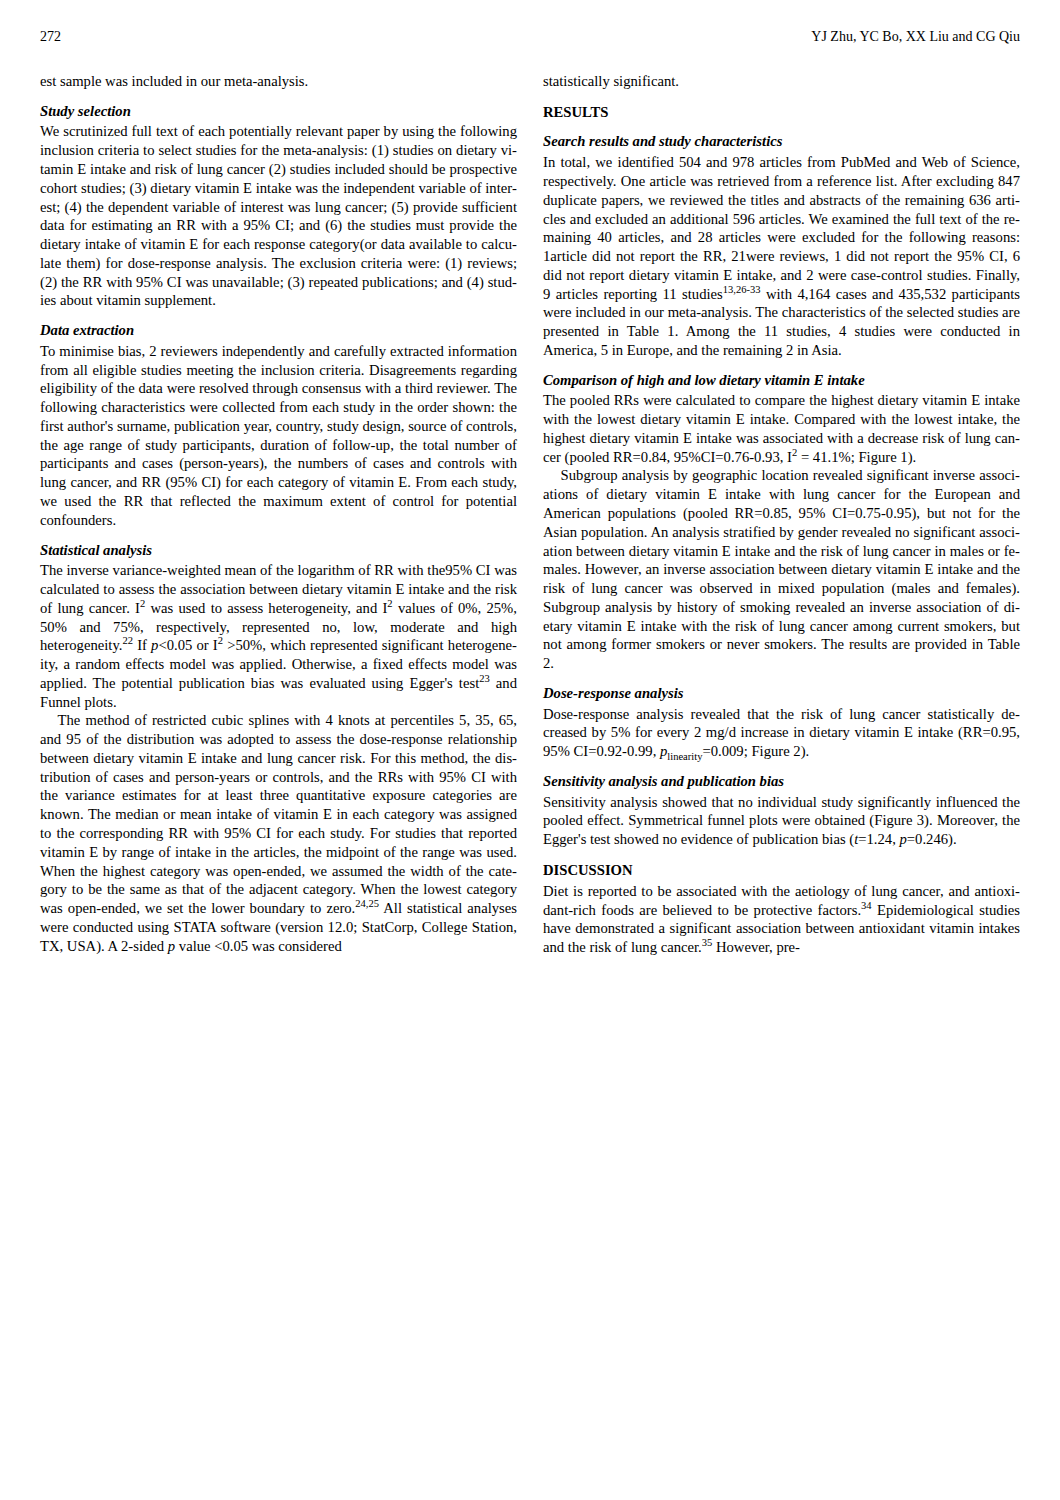272 YJ Zhu, YC Bo, XX Liu and CG Qiu
est sample was included in our meta-analysis.
Study selection
We scrutinized full text of each potentially relevant paper by using the following inclusion criteria to select studies for the meta-analysis: (1) studies on dietary vitamin E intake and risk of lung cancer (2) studies included should be prospective cohort studies; (3) dietary vitamin E intake was the independent variable of interest; (4) the dependent variable of interest was lung cancer; (5) provide sufficient data for estimating an RR with a 95% CI; and (6) the studies must provide the dietary intake of vitamin E for each response category(or data available to calculate them) for dose-response analysis. The exclusion criteria were: (1) reviews; (2) the RR with 95% CI was unavailable; (3) repeated publications; and (4) studies about vitamin supplement.
Data extraction
To minimise bias, 2 reviewers independently and carefully extracted information from all eligible studies meeting the inclusion criteria. Disagreements regarding eligibility of the data were resolved through consensus with a third reviewer. The following characteristics were collected from each study in the order shown: the first author's surname, publication year, country, study design, source of controls, the age range of study participants, duration of follow-up, the total number of participants and cases (person-years), the numbers of cases and controls with lung cancer, and RR (95% CI) for each category of vitamin E. From each study, we used the RR that reflected the maximum extent of control for potential confounders.
Statistical analysis
The inverse variance-weighted mean of the logarithm of RR with the95% CI was calculated to assess the association between dietary vitamin E intake and the risk of lung cancer. I2 was used to assess heterogeneity, and I2 values of 0%, 25%, 50% and 75%, respectively, represented no, low, moderate and high heterogeneity.22 If p<0.05 or I2 >50%, which represented significant heterogeneity, a random effects model was applied. Otherwise, a fixed effects model was applied. The potential publication bias was evaluated using Egger's test23 and Funnel plots.
The method of restricted cubic splines with 4 knots at percentiles 5, 35, 65, and 95 of the distribution was adopted to assess the dose-response relationship between dietary vitamin E intake and lung cancer risk. For this method, the distribution of cases and person-years or controls, and the RRs with 95% CI with the variance estimates for at least three quantitative exposure categories are known. The median or mean intake of vitamin E in each category was assigned to the corresponding RR with 95% CI for each study. For studies that reported vitamin E by range of intake in the articles, the midpoint of the range was used. When the highest category was open-ended, we assumed the width of the category to be the same as that of the adjacent category. When the lowest category was open-ended, we set the lower boundary to zero.24,25 All statistical analyses were conducted using STATA software (version 12.0; StatCorp, College Station, TX, USA). A 2-sided p value <0.05 was considered
statistically significant.
RESULTS
Search results and study characteristics
In total, we identified 504 and 978 articles from PubMed and Web of Science, respectively. One article was retrieved from a reference list. After excluding 847 duplicate papers, we reviewed the titles and abstracts of the remaining 636 articles and excluded an additional 596 articles. We examined the full text of the remaining 40 articles, and 28 articles were excluded for the following reasons: 1article did not report the RR, 21were reviews, 1 did not report the 95% CI, 6 did not report dietary vitamin E intake, and 2 were case-control studies. Finally, 9 articles reporting 11 studies13,26-33 with 4,164 cases and 435,532 participants were included in our meta-analysis. The characteristics of the selected studies are presented in Table 1. Among the 11 studies, 4 studies were conducted in America, 5 in Europe, and the remaining 2 in Asia.
Comparison of high and low dietary vitamin E intake
The pooled RRs were calculated to compare the highest dietary vitamin E intake with the lowest dietary vitamin E intake. Compared with the lowest intake, the highest dietary vitamin E intake was associated with a decrease risk of lung cancer (pooled RR=0.84, 95%CI=0.76-0.93, I2 = 41.1%; Figure 1).
Subgroup analysis by geographic location revealed significant inverse associations of dietary vitamin E intake with lung cancer for the European and American populations (pooled RR=0.85, 95% CI=0.75-0.95), but not for the Asian population. An analysis stratified by gender revealed no significant association between dietary vitamin E intake and the risk of lung cancer in males or females. However, an inverse association between dietary vitamin E intake and the risk of lung cancer was observed in mixed population (males and females). Subgroup analysis by history of smoking revealed an inverse association of dietary vitamin E intake with the risk of lung cancer among current smokers, but not among former smokers or never smokers. The results are provided in Table 2.
Dose-response analysis
Dose-response analysis revealed that the risk of lung cancer statistically decreased by 5% for every 2 mg/d increase in dietary vitamin E intake (RR=0.95, 95% CI=0.92-0.99, plinearity=0.009; Figure 2).
Sensitivity analysis and publication bias
Sensitivity analysis showed that no individual study significantly influenced the pooled effect. Symmetrical funnel plots were obtained (Figure 3). Moreover, the Egger's test showed no evidence of publication bias (t=1.24, p=0.246).
DISCUSSION
Diet is reported to be associated with the aetiology of lung cancer, and antioxidant-rich foods are believed to be protective factors.34 Epidemiological studies have demonstrated a significant association between antioxidant vitamin intakes and the risk of lung cancer.35 However, pre-